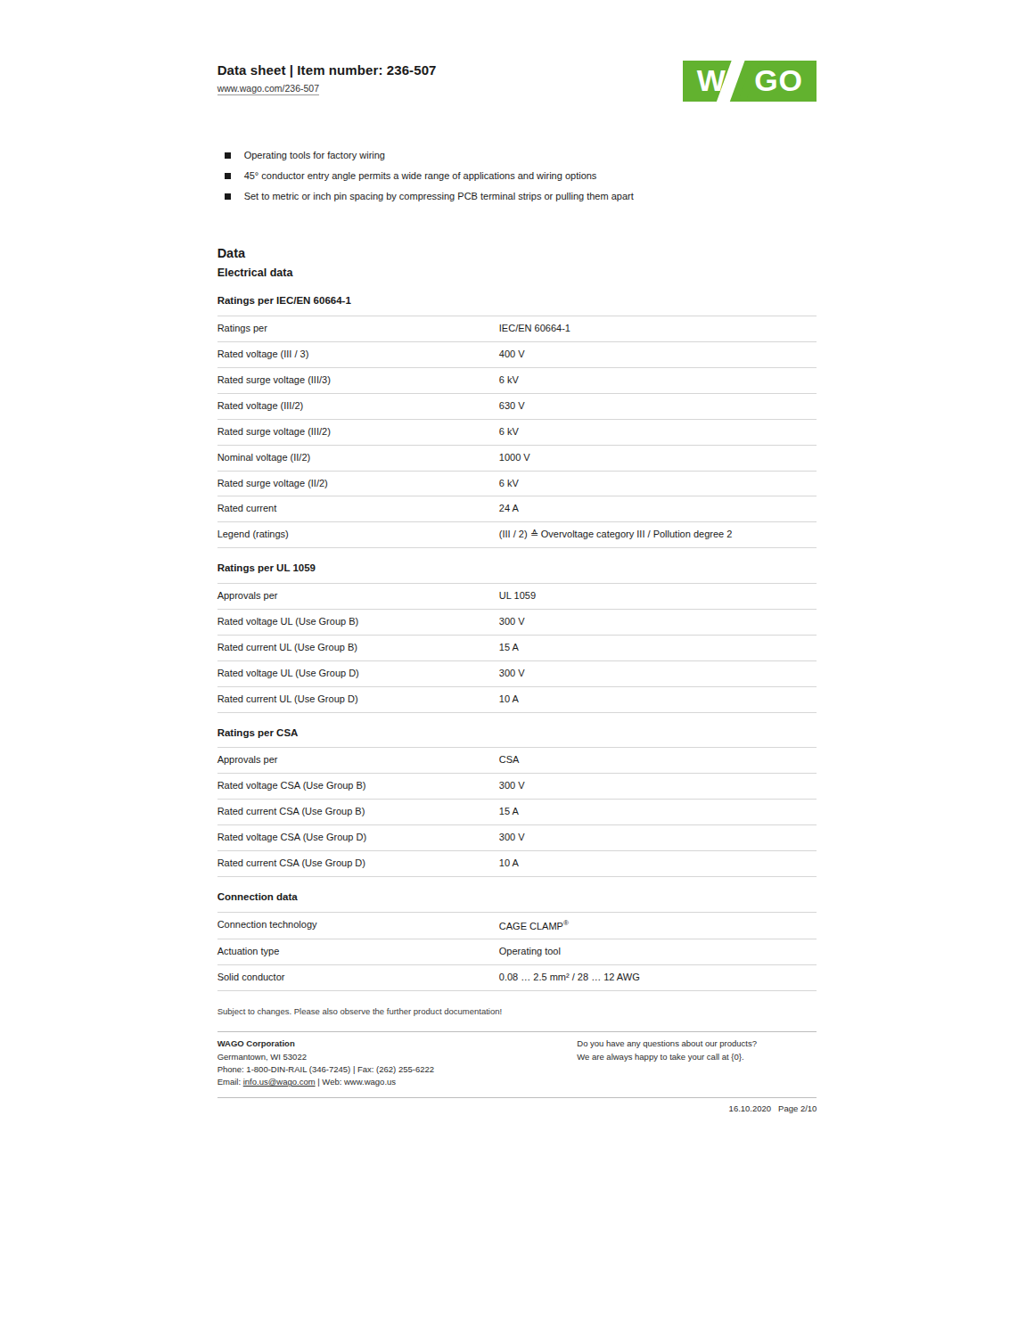Data sheet | Item number: 236-507
www.wago.com/236-507
W GO
Operating tools for factory wiring
45° conductor entry angle permits a wide range of applications and wiring options
Set to metric or inch pin spacing by compressing PCB terminal strips or pulling them apart
Data
Electrical data
Ratings per IEC/EN 60664-1
| Ratings per | IEC/EN 60664-1 |
| Rated voltage (III / 3) | 400 V |
| Rated surge voltage (III/3) | 6 kV |
| Rated voltage (III/2) | 630 V |
| Rated surge voltage (III/2) | 6 kV |
| Nominal voltage (II/2) | 1000 V |
| Rated surge voltage (II/2) | 6 kV |
| Rated current | 24 A |
| Legend (ratings) | (III / 2) ≙ Overvoltage category III / Pollution degree 2 |
Ratings per UL 1059
| Approvals per | UL 1059 |
| Rated voltage UL (Use Group B) | 300 V |
| Rated current UL (Use Group B) | 15 A |
| Rated voltage UL (Use Group D) | 300 V |
| Rated current UL (Use Group D) | 10 A |
Ratings per CSA
| Approvals per | CSA |
| Rated voltage CSA (Use Group B) | 300 V |
| Rated current CSA (Use Group B) | 15 A |
| Rated voltage CSA (Use Group D) | 300 V |
| Rated current CSA (Use Group D) | 10 A |
Connection data
| Connection technology | CAGE CLAMP ® |
| Actuation type | Operating tool |
| Solid conductor | 0.08 … 2.5 mm² / 28 … 12 AWG |
Subject to changes. Please also observe the further product documentation!
WAGO Corporation
Germantown, WI 53022
Phone: 1-800-DIN-RAIL (346-7245) | Fax: (262) 255-6222
Email: info.us@wago.com | Web: www.wago.us
Do you have any questions about our products?
We are always happy to take your call at {0}.
16.10.2020 Page 2/10